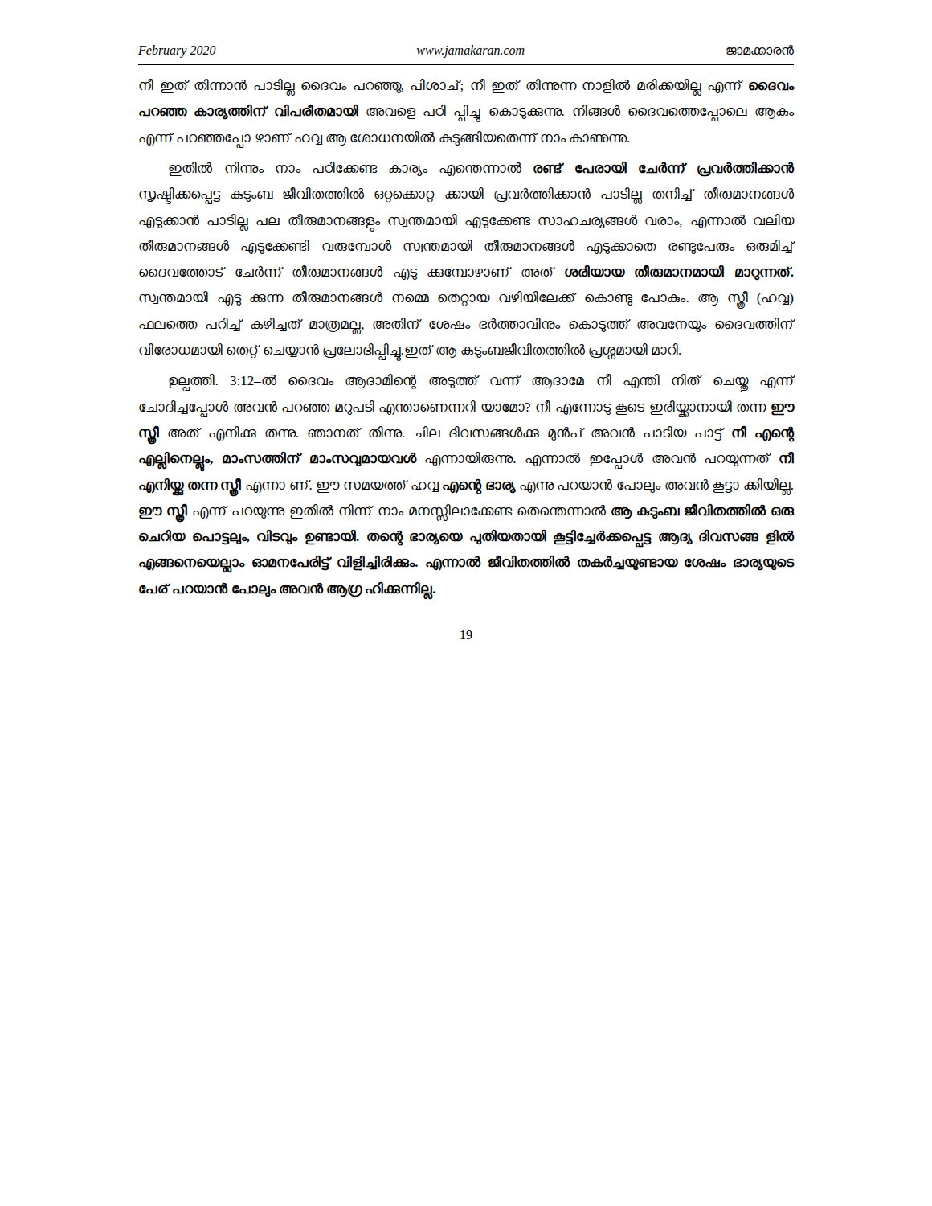February 2020 www.jamakaran.com ജാമക്കാരൻ
നീ ഇത് തിന്നാൻ പാടില്ല ദൈവം പറഞ്ഞു, പിശാച്; നീ ഇത് തിന്നുന്ന നാളിൽ മരിക്കയില്ല എന്ന് ദൈവം പറഞ്ഞ കാര്യത്തിന് വിപരീതമായി അവളെ പഠി പ്പിച്ചു കൊടുക്കുന്നു. നിങ്ങൾ ദൈവത്തെപ്പോലെ ആകും എന്ന് പറഞ്ഞപ്പോ ഴാണ് ഹവ്വ ആ ശോധനയിൽ കുടുങ്ങിയതെന്ന് നാം കാണുന്നു.
ഇതിൽ നിന്നും നാം പഠിക്കേണ്ട കാര്യം എന്തെന്നാൽ രണ്ട് പേരായി ചേർന്ന് പ്രവർത്തിക്കാൻ സൃഷ്ടിക്കപ്പെട്ട കുടുംബ ജീവിതത്തിൽ ഒറ്റക്കൊറ്റ ക്കായി പ്രവർത്തിക്കാൻ പാടില്ല തനിച്ച് തീരുമാനങ്ങൾ എടുക്കാൻ പാടില്ല പല തീരുമാനങ്ങളും സ്വന്തമായി എടുക്കേണ്ട സാഹചര്യങ്ങൾ വരാം, എന്നാൽ വലിയ തീരുമാനങ്ങൾ എടുക്കേണ്ടി വരുമ്പോൾ സ്വന്തമായി തീരുമാനങ്ങൾ എടുക്കാതെ രണ്ടുപേരും ഒരുമിച്ച് ദൈവത്തോട് ചേർന്ന് തീരുമാനങ്ങൾ എടു ക്കുമ്പോഴാണ് അത് ശരിയായ തീരുമാനമായി മാറുന്നത്. സ്വന്തമായി എടു ക്കുന്ന തീരുമാനങ്ങൾ നമ്മെ തെറ്റായ വഴിയിലേക്ക് കൊണ്ടു പോകും. ആ സ്ത്രീ (ഹവ്വ) ഫലത്തെ പറിച്ച് കഴിച്ചത് മാത്രമല്ല, അതിന് ശേഷം ഭർത്താവിനും കൊടുത്ത് അവനേയും ദൈവത്തിന് വിരോധമായി തെറ്റ് ചെയ്യാൻ പ്രലോഭിപ്പിച്ചു.ഇത് ആ കുടുംബജീവിതത്തിൽ പ്രശ്നമായി മാറി.
ഉല്പത്തി. 3:12–ൽ ദൈവം ആദാമിന്റെ അടുത്ത് വന്ന് ആദാമേ നീ എന്തി നിത് ചെയ്തു എന്ന് ചോദിച്ചപ്പോൾ അവൻ പറഞ്ഞ മറുപടി എന്താണെന്നറി യാമോ? നീ എന്നോടു കൂടെ ഇരിയ്ക്കാനായി തന്ന ഈ സ്ത്രീ അത് എനിക്കു തന്നു. ഞാനത് തിന്നു. ചില ദിവസങ്ങൾക്കു മുൻപ് അവൻ പാടിയ പാട്ട് നീ എന്റെ എല്ലിനെല്ലും, മാംസത്തിന് മാംസവുമായവൾ എന്നായിരുന്നു. എന്നാൽ ഇപ്പോൾ അവൻ പറയുന്നത് നീ എനിയ്ക്കു തന്ന സ്ത്രീ എന്നാ ണ്. ഈ സമയത്ത് ഹവ്വ എന്റെ ഭാര്യ എന്നു പറയാൻ പോലും അവൻ കൂട്ടാ ക്കിയില്ല. ഈ സ്ത്രീ എന്ന് പറയുന്നു ഇതിൽ നിന്ന് നാം മനസ്സിലാക്കേണ്ട തെന്തെന്നാൽ ആ കുടുംബ ജീവിതത്തിൽ ഒരു ചെറിയ പൊട്ടലും, വിടവും ഉണ്ടായി. തന്റെ ഭാര്യയെ പുതിയതായി കൂട്ടിച്ചേർക്കപ്പെട്ട ആദ്യ ദിവസങ്ങ ളിൽ എങ്ങനെയെല്ലാം ഓമനപേരിട്ട് വിളിച്ചിരിക്കും. എന്നാൽ ജീവിതത്തിൽ തകർച്ചയുണ്ടായ ശേഷം ഭാര്യയുടെ പേര് പറയാൻ പോലും അവൻ ആഗ്ര ഹിക്കുന്നില്ല.
19